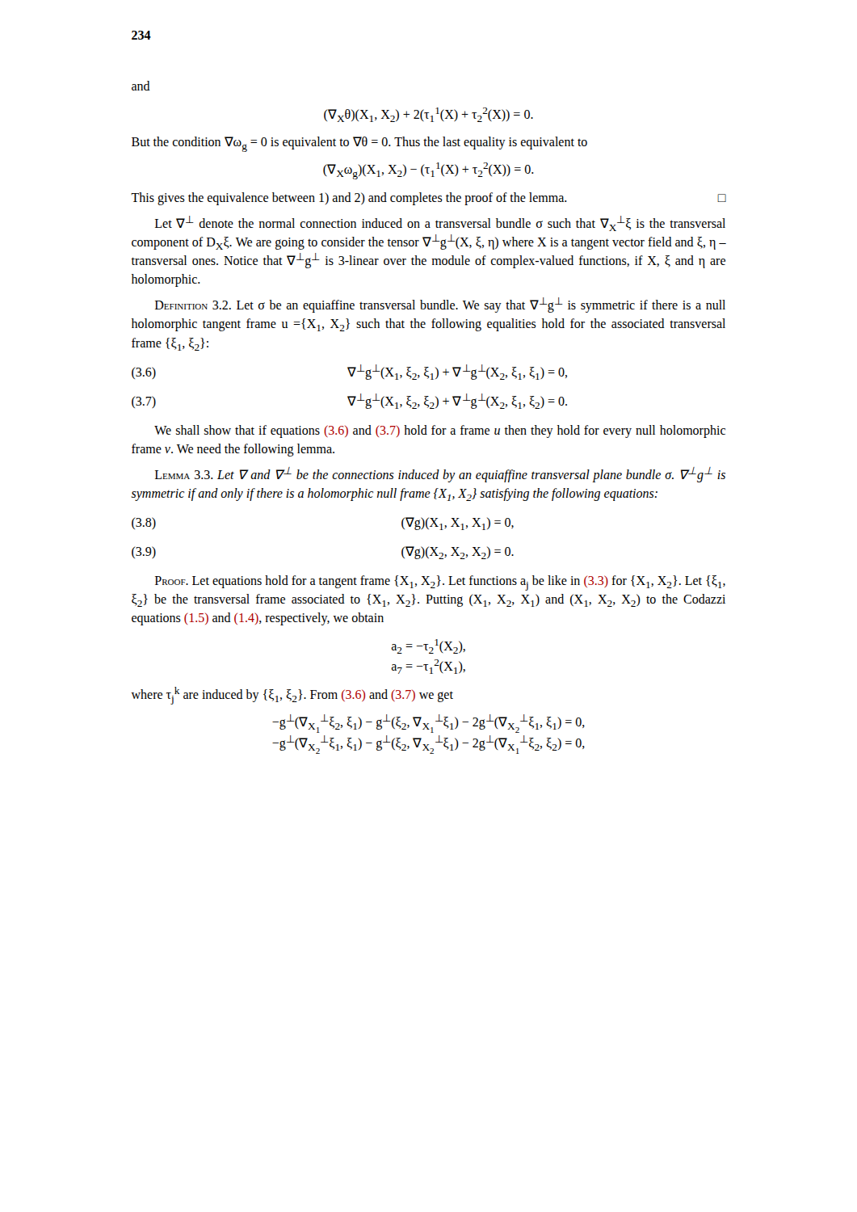234
and
(∇Xθ)(X1, X2) + 2(τ11(X) + τ22(X)) = 0.
But the condition ∇ωg = 0 is equivalent to ∇θ = 0. Thus the last equality is equivalent to
(∇Xωg)(X1, X2) − (τ11(X) + τ22(X)) = 0.
This gives the equivalence between 1) and 2) and completes the proof of the lemma. □
Let ∇⊥ denote the normal connection induced on a transversal bundle σ such that ∇X⊥ξ is the transversal component of DXξ. We are going to consider the tensor ∇⊥g⊥(X, ξ, η) where X is a tangent vector field and ξ, η – transversal ones. Notice that ∇⊥g⊥ is 3-linear over the module of complex-valued functions, if X, ξ and η are holomorphic.
Definition 3.2. Let σ be an equiaffine transversal bundle. We say that ∇⊥g⊥ is symmetric if there is a null holomorphic tangent frame u ={X1, X2} such that the following equalities hold for the associated transversal frame {ξ1, ξ2}:
(3.6)
∇⊥g⊥(X1, ξ2, ξ1) + ∇⊥g⊥(X2, ξ1, ξ1) = 0,
(3.7)
∇⊥g⊥(X1, ξ2, ξ2) + ∇⊥g⊥(X2, ξ1, ξ2) = 0.
We shall show that if equations (3.6) and (3.7) hold for a frame u then they hold for every null holomorphic frame v. We need the following lemma.
Lemma 3.3. Let ∇ and ∇⊥ be the connections induced by an equiaffine transversal plane bundle σ. ∇⊥g⊥ is symmetric if and only if there is a holomorphic null frame {X1, X2} satisfying the following equations:
(3.8)
(∇g)(X1, X1, X1) = 0,
(3.9)
(∇g)(X2, X2, X2) = 0.
Proof. Let equations hold for a tangent frame {X1, X2}. Let functions aj be like in (3.3) for {X1, X2}. Let {ξ1, ξ2} be the transversal frame associated to {X1, X2}. Putting (X1, X2, X1) and (X1, X2, X2) to the Codazzi equations (1.5) and (1.4), respectively, we obtain
a2 = −τ21(X2),
a7 = −τ12(X1),
where τjk are induced by {ξ1, ξ2}. From (3.6) and (3.7) we get
−g⊥(∇X1⊥ξ2, ξ1) − g⊥(ξ2, ∇X1⊥ξ1) − 2g⊥(∇X2⊥ξ1, ξ1) = 0,
−g⊥(∇X2⊥ξ1, ξ1) − g⊥(ξ2, ∇X2⊥ξ1) − 2g⊥(∇X1⊥ξ2, ξ2) = 0,